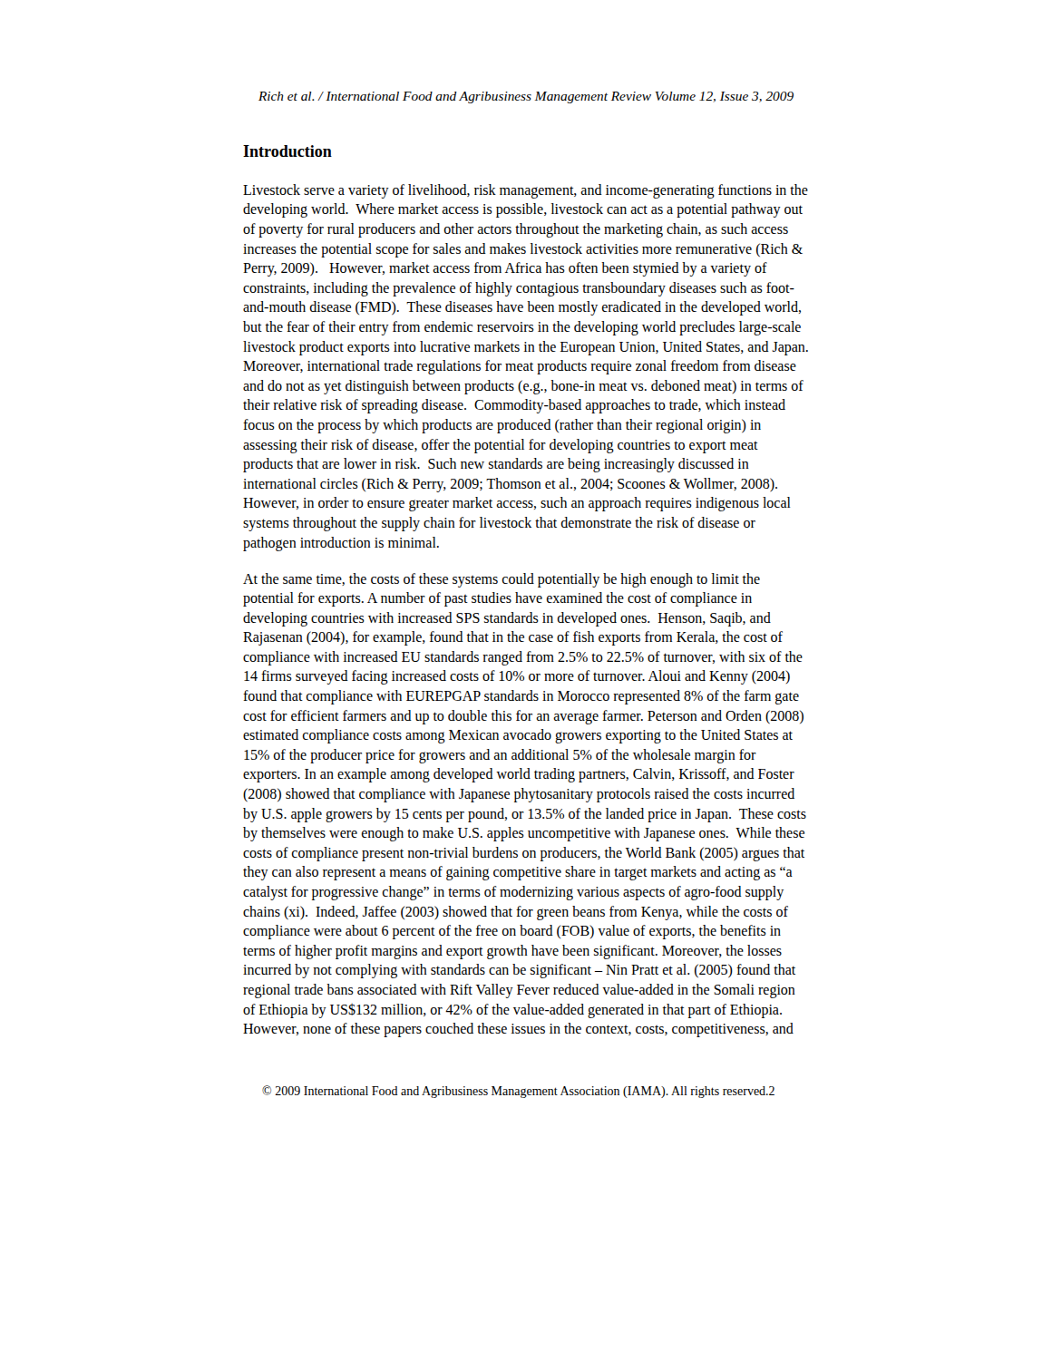Rich et al. / International Food and Agribusiness Management Review Volume 12, Issue 3, 2009
Introduction
Livestock serve a variety of livelihood, risk management, and income-generating functions in the developing world. Where market access is possible, livestock can act as a potential pathway out of poverty for rural producers and other actors throughout the marketing chain, as such access increases the potential scope for sales and makes livestock activities more remunerative (Rich & Perry, 2009). However, market access from Africa has often been stymied by a variety of constraints, including the prevalence of highly contagious transboundary diseases such as foot-and-mouth disease (FMD). These diseases have been mostly eradicated in the developed world, but the fear of their entry from endemic reservoirs in the developing world precludes large-scale livestock product exports into lucrative markets in the European Union, United States, and Japan. Moreover, international trade regulations for meat products require zonal freedom from disease and do not as yet distinguish between products (e.g., bone-in meat vs. deboned meat) in terms of their relative risk of spreading disease. Commodity-based approaches to trade, which instead focus on the process by which products are produced (rather than their regional origin) in assessing their risk of disease, offer the potential for developing countries to export meat products that are lower in risk. Such new standards are being increasingly discussed in international circles (Rich & Perry, 2009; Thomson et al., 2004; Scoones & Wollmer, 2008). However, in order to ensure greater market access, such an approach requires indigenous local systems throughout the supply chain for livestock that demonstrate the risk of disease or pathogen introduction is minimal.
At the same time, the costs of these systems could potentially be high enough to limit the potential for exports. A number of past studies have examined the cost of compliance in developing countries with increased SPS standards in developed ones. Henson, Saqib, and Rajasenan (2004), for example, found that in the case of fish exports from Kerala, the cost of compliance with increased EU standards ranged from 2.5% to 22.5% of turnover, with six of the 14 firms surveyed facing increased costs of 10% or more of turnover. Aloui and Kenny (2004) found that compliance with EUREPGAP standards in Morocco represented 8% of the farm gate cost for efficient farmers and up to double this for an average farmer. Peterson and Orden (2008) estimated compliance costs among Mexican avocado growers exporting to the United States at 15% of the producer price for growers and an additional 5% of the wholesale margin for exporters. In an example among developed world trading partners, Calvin, Krissoff, and Foster (2008) showed that compliance with Japanese phytosanitary protocols raised the costs incurred by U.S. apple growers by 15 cents per pound, or 13.5% of the landed price in Japan. These costs by themselves were enough to make U.S. apples uncompetitive with Japanese ones. While these costs of compliance present non-trivial burdens on producers, the World Bank (2005) argues that they can also represent a means of gaining competitive share in target markets and acting as “a catalyst for progressive change” in terms of modernizing various aspects of agro-food supply chains (xi). Indeed, Jaffee (2003) showed that for green beans from Kenya, while the costs of compliance were about 6 percent of the free on board (FOB) value of exports, the benefits in terms of higher profit margins and export growth have been significant. Moreover, the losses incurred by not complying with standards can be significant – Nin Pratt et al. (2005) found that regional trade bans associated with Rift Valley Fever reduced value-added in the Somali region of Ethiopia by US$132 million, or 42% of the value-added generated in that part of Ethiopia. However, none of these papers couched these issues in the context, costs, competitiveness, and
© 2009 International Food and Agribusiness Management Association (IAMA). All rights reserved. 2